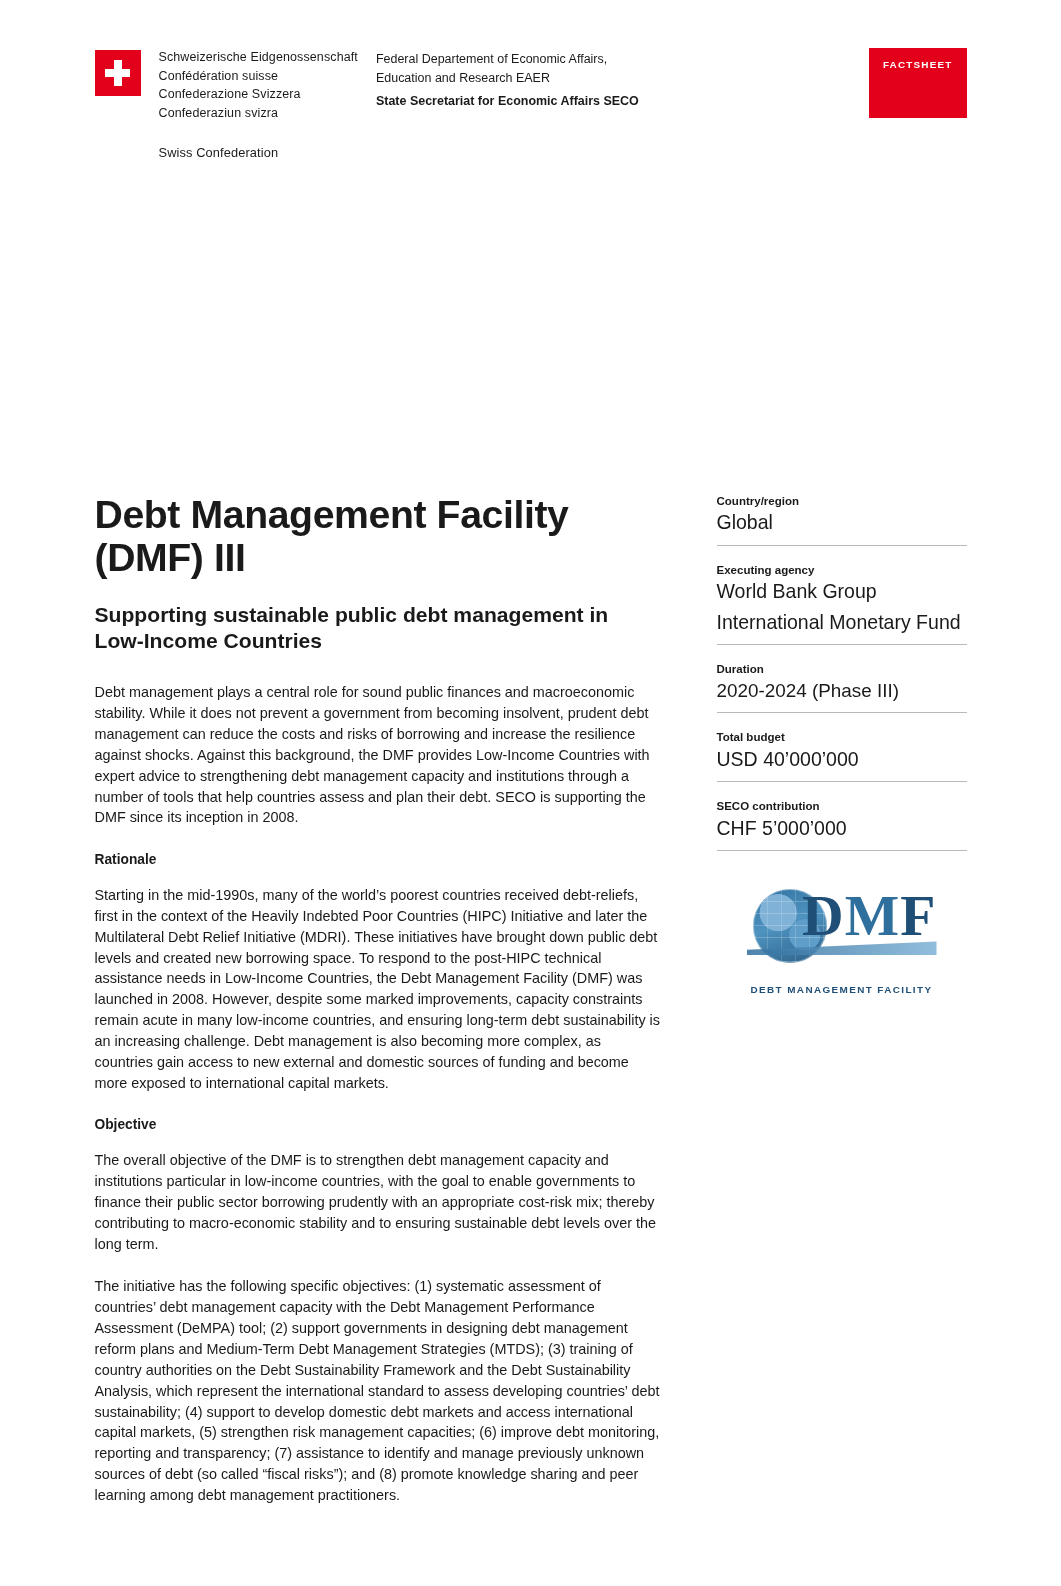Schweizerische Eidgenossenschaft Confédération suisse Confederazione Svizzera Confederaziun svizra Swiss Confederation
Federal Departement of Economic Affairs, Education and Research EAER State Secretariat for Economic Affairs SECO
FACTSHEET
Debt Management Facility (DMF) III
Supporting sustainable public debt management in Low-Income Countries
Debt management plays a central role for sound public finances and macroeconomic stability. While it does not prevent a government from becoming insolvent, prudent debt management can reduce the costs and risks of borrowing and increase the resilience against shocks. Against this background, the DMF provides Low-Income Countries with expert advice to strengthening debt management capacity and institutions through a number of tools that help countries assess and plan their debt. SECO is supporting the DMF since its inception in 2008.
Rationale
Starting in the mid-1990s, many of the world’s poorest countries received debt-reliefs, first in the context of the Heavily Indebted Poor Countries (HIPC) Initiative and later the Multilateral Debt Relief Initiative (MDRI). These initiatives have brought down public debt levels and created new borrowing space. To respond to the post-HIPC technical assistance needs in Low-Income Countries, the Debt Management Facility (DMF) was launched in 2008. However, despite some marked improvements, capacity constraints remain acute in many low-income countries, and ensuring long-term debt sustainability is an increasing challenge. Debt management is also becoming more complex, as countries gain access to new external and domestic sources of funding and become more exposed to international capital markets.
Objective
The overall objective of the DMF is to strengthen debt management capacity and institutions particular in low-income countries, with the goal to enable governments to finance their public sector borrowing prudently with an appropriate cost-risk mix; thereby contributing to macro-economic stability and to ensuring sustainable debt levels over the long term.
The initiative has the following specific objectives: (1) systematic assessment of countries’ debt management capacity with the Debt Management Performance Assessment (DeMPA) tool; (2) support governments in designing debt management reform plans and Medium-Term Debt Management Strategies (MTDS); (3) training of country authorities on the Debt Sustainability Framework and the Debt Sustainability Analysis, which represent the international standard to assess developing countries’ debt sustainability; (4) support to develop domestic debt markets and access international capital markets, (5) strengthen risk management capacities; (6) improve debt monitoring, reporting and transparency; (7) assistance to identify and manage previously unknown sources of debt (so called “fiscal risks”); and (8) promote knowledge sharing and peer learning among debt management practitioners.
Country/region
Global
Executing agency
World Bank Group
International Monetary Fund
Duration
2020-2024 (Phase III)
Total budget
USD 40’000’000
SECO contribution
CHF 5’000’000
DMF
Debt Management Facility